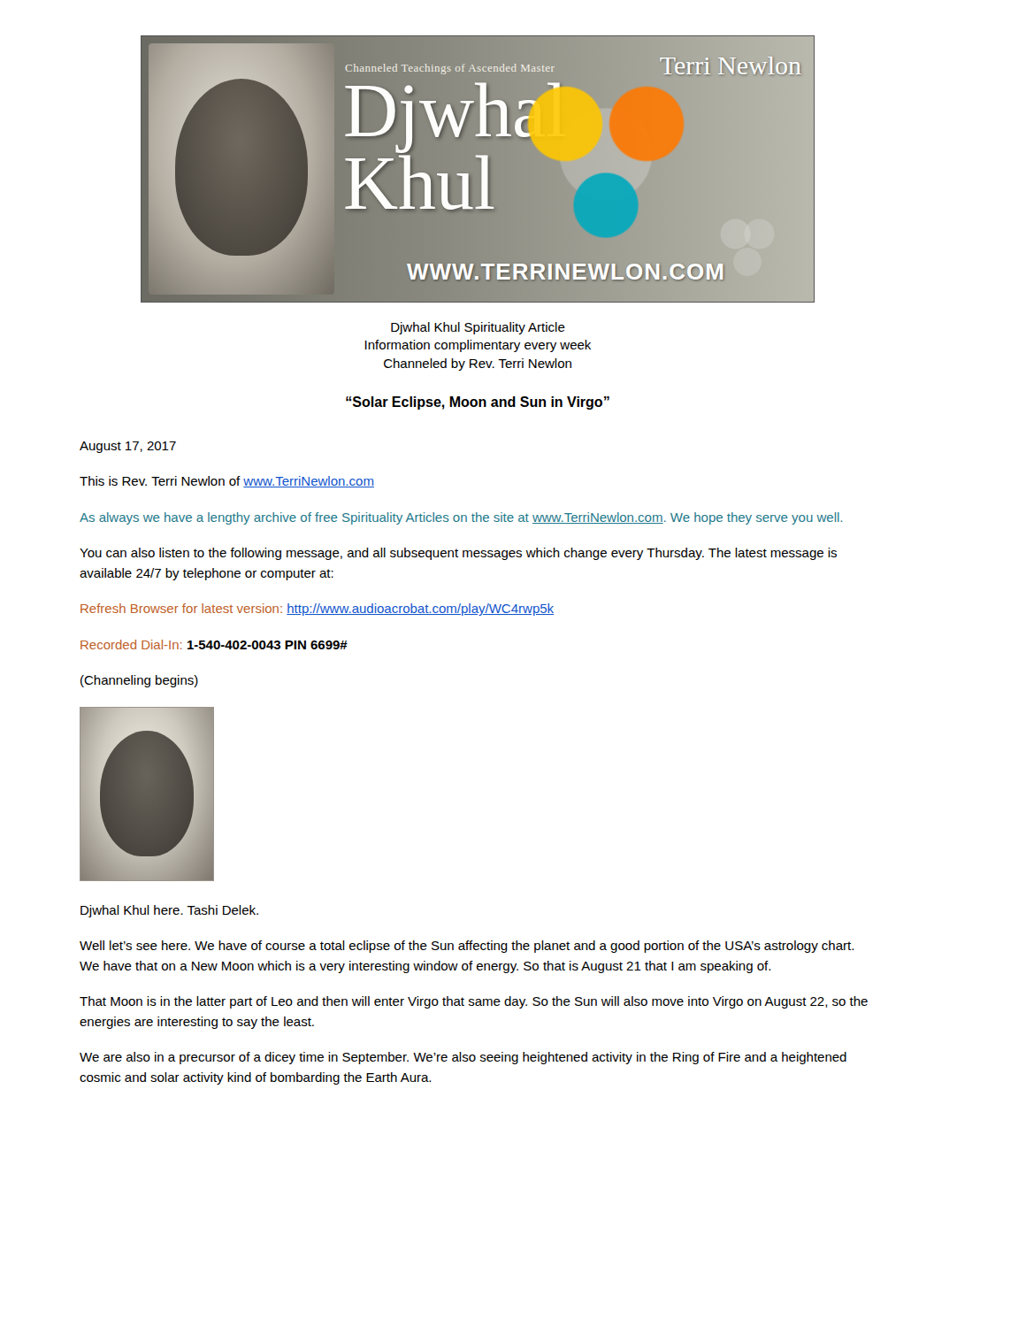Channeled Teachings of Ascended Master
Djwhal Khul
Terri Newlon
WWW.TERRINEWLON.COM
Djwhal Khul Spirituality Article
Information complimentary every week
Channeled by Rev. Terri Newlon
“Solar Eclipse, Moon and Sun in Virgo”
August 17, 2017
This is Rev. Terri Newlon of www.TerriNewlon.com
As always we have a lengthy archive of free Spirituality Articles on the site at www.TerriNewlon.com. We hope they serve you well.
You can also listen to the following message, and all subsequent messages which change every Thursday. The latest message is available 24/7 by telephone or computer at:
Refresh Browser for latest version: http://www.audioacrobat.com/play/WC4rwp5k
Recorded Dial-In: 1-540-402-0043 PIN 6699#
(Channeling begins)
Djwhal Khul here. Tashi Delek.
Well let’s see here. We have of course a total eclipse of the Sun affecting the planet and a good portion of the USA’s astrology chart. We have that on a New Moon which is a very interesting window of energy. So that is August 21 that I am speaking of.
That Moon is in the latter part of Leo and then will enter Virgo that same day. So the Sun will also move into Virgo on August 22, so the energies are interesting to say the least.
We are also in a precursor of a dicey time in September. We’re also seeing heightened activity in the Ring of Fire and a heightened cosmic and solar activity kind of bombarding the Earth Aura.